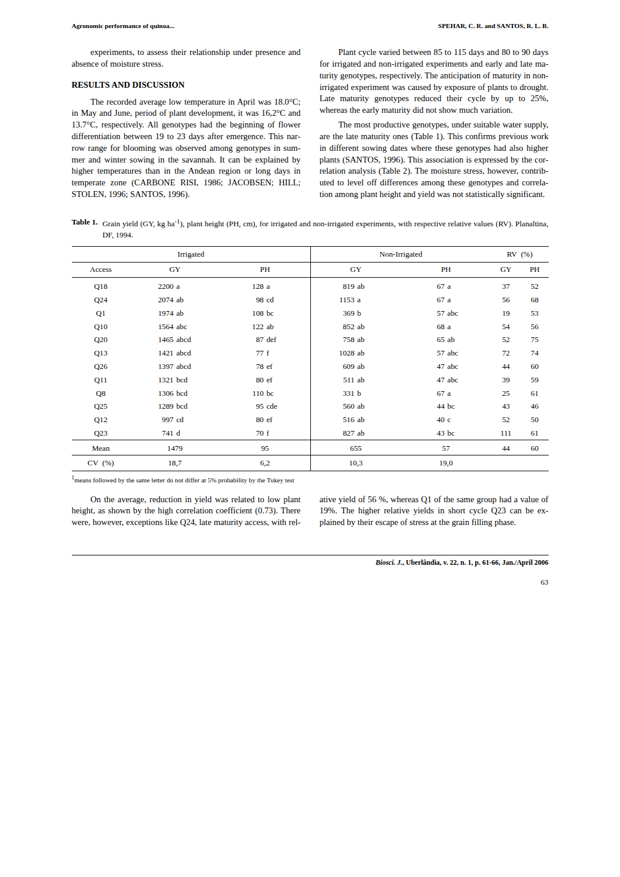Agronomic performance of quinoa...
SPEHAR, C. R. and SANTOS, R. L. B.
experiments, to assess their relationship under presence and absence of moisture stress.
RESULTS AND DISCUSSION
The recorded average low temperature in April was 18.0°C; in May and June, period of plant development, it was 16,2°C and 13.7°C, respectively. All genotypes had the beginning of flower differentiation between 19 to 23 days after emergence. This narrow range for blooming was observed among genotypes in summer and winter sowing in the savannah. It can be explained by higher temperatures than in the Andean region or long days in temperate zone (CARBONE RISI, 1986; JACOBSEN; HILL; STOLEN, 1996; SANTOS, 1996).
Plant cycle varied between 85 to 115 days and 80 to 90 days for irrigated and non-irrigated experiments and early and late maturity genotypes, respectively. The anticipation of maturity in non-irrigated experiment was caused by exposure of plants to drought. Late maturity genotypes reduced their cycle by up to 25%, whereas the early maturity did not show much variation.
The most productive genotypes, under suitable water supply, are the late maturity ones (Table 1). This confirms previous work in different sowing dates where these genotypes had also higher plants (SANTOS, 1996). This association is expressed by the correlation analysis (Table 2). The moisture stress, however, contributed to level off differences among these genotypes and correlation among plant height and yield was not statistically significant.
Table 1. Grain yield (GY, kg ha-1), plant height (PH, cm), for irrigated and non-irrigated experiments, with respective relative values (RV). Planaltina, DF, 1994.
| Irrigated | Non-Irrigated | RV (%) |
| --- | --- | --- |
| Access | GY | PH | GY | PH | GY | PH |
| Q18 | 2200 a | 128 a | 819 ab | 67 a | 37 | 52 |
| Q24 | 2074 ab | 98 cd | 1153 a | 67 a | 56 | 68 |
| Q1 | 1974 ab | 108 bc | 369 b | 57 abc | 19 | 53 |
| Q10 | 1564 abc | 122 ab | 852 ab | 68 a | 54 | 56 |
| Q20 | 1465 abcd | 87 def | 758 ab | 65 ab | 52 | 75 |
| Q13 | 1421 abcd | 77 f | 1028 ab | 57 abc | 72 | 74 |
| Q26 | 1397 abcd | 78 ef | 609 ab | 47 abc | 44 | 60 |
| Q11 | 1321 bcd | 80 ef | 511 ab | 47 abc | 39 | 59 |
| Q8 | 1306 bcd | 110 bc | 331 b | 67 a | 25 | 61 |
| Q25 | 1289 bcd | 95 cde | 560 ab | 44 bc | 43 | 46 |
| Q12 | 997 cd | 80 ef | 516 ab | 40 c | 52 | 50 |
| Q23 | 741 d | 70 f | 827 ab | 43 bc | 111 | 61 |
| Mean | 1479 | 95 | 655 | 57 | 44 | 60 |
| CV (%) | 18,7 | 6,2 | 10,3 | 19,0 | | |
1means followed by the same letter do not differ at 5% probability by the Tukey test
On the average, reduction in yield was related to low plant height, as shown by the high correlation coefficient (0.73). There were, however, exceptions like Q24, late maturity access, with relative yield of 56 %, whereas Q1 of the same group had a value of 19%. The higher relative yields in short cycle Q23 can be explained by their escape of stress at the grain filling phase.
Biosci. J., Uberlândia, v. 22, n. 1, p. 61-66, Jan./April 2006
63